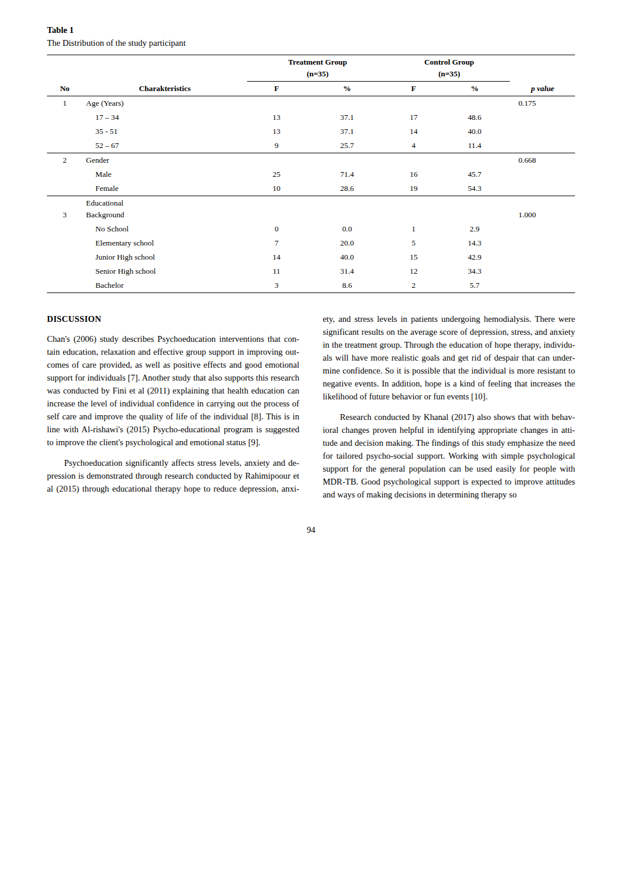Table 1 The Distribution of the study participant
| No | Charakteristics | Treatment Group (n=35) | Control Group (n=35) | p value |
| --- | --- | --- | --- | --- |
| F | % | F | % |
| 1 | Age (Years) | | | | | 0.175 |
| | 17 – 34 | 13 | 37.1 | 17 | 48.6 | |
| | 35 - 51 | 13 | 37.1 | 14 | 40.0 | |
| | 52 – 67 | 9 | 25.7 | 4 | 11.4 | |
| 2 | Gender | | | | | 0.668 |
| | Male | 25 | 71.4 | 16 | 45.7 | |
| | Female | 10 | 28.6 | 19 | 54.3 | |
| 3 | Educational Background | | | | | 1.000 |
| | No School | 0 | 0.0 | 1 | 2.9 | |
| | Elementary school | 7 | 20.0 | 5 | 14.3 | |
| | Junior High school | 14 | 40.0 | 15 | 42.9 | |
| | Senior High school | 11 | 31.4 | 12 | 34.3 | |
| | Bachelor | 3 | 8.6 | 2 | 5.7 | |
DISCUSSION
Chan's (2006) study describes Psychoeducation interventions that contain education, relaxation and effective group support in improving outcomes of care provided, as well as positive effects and good emotional support for individuals [7]. Another study that also supports this research was conducted by Fini et al (2011) explaining that health education can increase the level of individual confidence in carrying out the process of self care and improve the quality of life of the individual [8]. This is in line with Al-rishawi's (2015) Psycho-educational program is suggested to improve the client's psychological and emotional status [9].
Psychoeducation significantly affects stress levels, anxiety and depression is demonstrated through research conducted by Rahimipoour et al (2015) through educational therapy hope to reduce depression, anxiety, and stress levels in patients undergoing hemodialysis. There were significant results on the average score of depression, stress, and anxiety in the treatment group. Through the education of hope therapy, individuals will have more realistic goals and get rid of despair that can undermine confidence. So it is possible that the individual is more resistant to negative events. In addition, hope is a kind of feeling that increases the likelihood of future behavior or fun events [10].
Research conducted by Khanal (2017) also shows that with behavioral changes proven helpful in identifying appropriate changes in attitude and decision making. The findings of this study emphasize the need for tailored psycho-social support. Working with simple psychological support for the general population can be used easily for people with MDR-TB. Good psychological support is expected to improve attitudes and ways of making decisions in determining therapy so
94